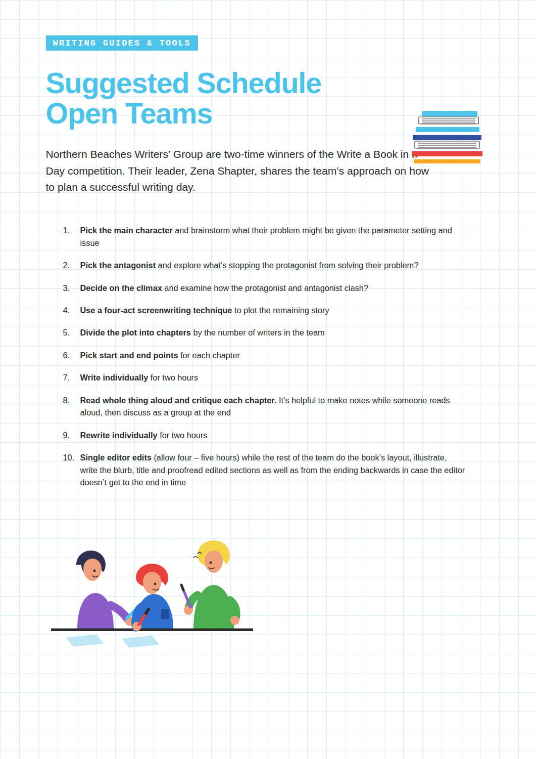Writing Guides & Tools
Suggested Schedule
Open Teams
Northern Beaches Writers’ Group are two-time winners of the Write a Book in a Day competition. Their leader, Zena Shapter, shares the team’s approach on how to plan a successful writing day.
Pick the main character and brainstorm what their problem might be given the parameter setting and issue
Pick the antagonist and explore what’s stopping the protagonist from solving their problem?
Decide on the climax and examine how the protagonist and antagonist clash?
Use a four-act screenwriting technique to plot the remaining story
Divide the plot into chapters by the number of writers in the team
Pick start and end points for each chapter
Write individually for two hours
Read whole thing aloud and critique each chapter. It’s helpful to make notes while someone reads aloud, then discuss as a group at the end
Rewrite individually for two hours
Single editor edits (allow four – five hours) while the rest of the team do the book’s layout, illustrate, write the blurb, title and proofread edited sections as well as from the ending backwards in case the editor doesn’t get to the end in time